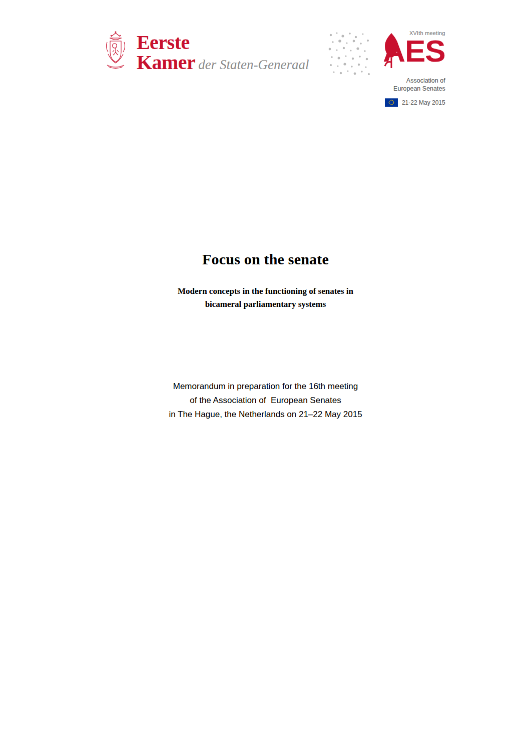Eerste
Kamer der Staten-Generaal
XVIth meeting
AES
Association of
European Senates
21-22 May 2015
Focus on the senate
Modern concepts in the functioning of senates in
bicameral parliamentary systems
Memorandum in preparation for the 16th meeting
of the Association of European Senates
in The Hague, the Netherlands on 21–22 May 2015